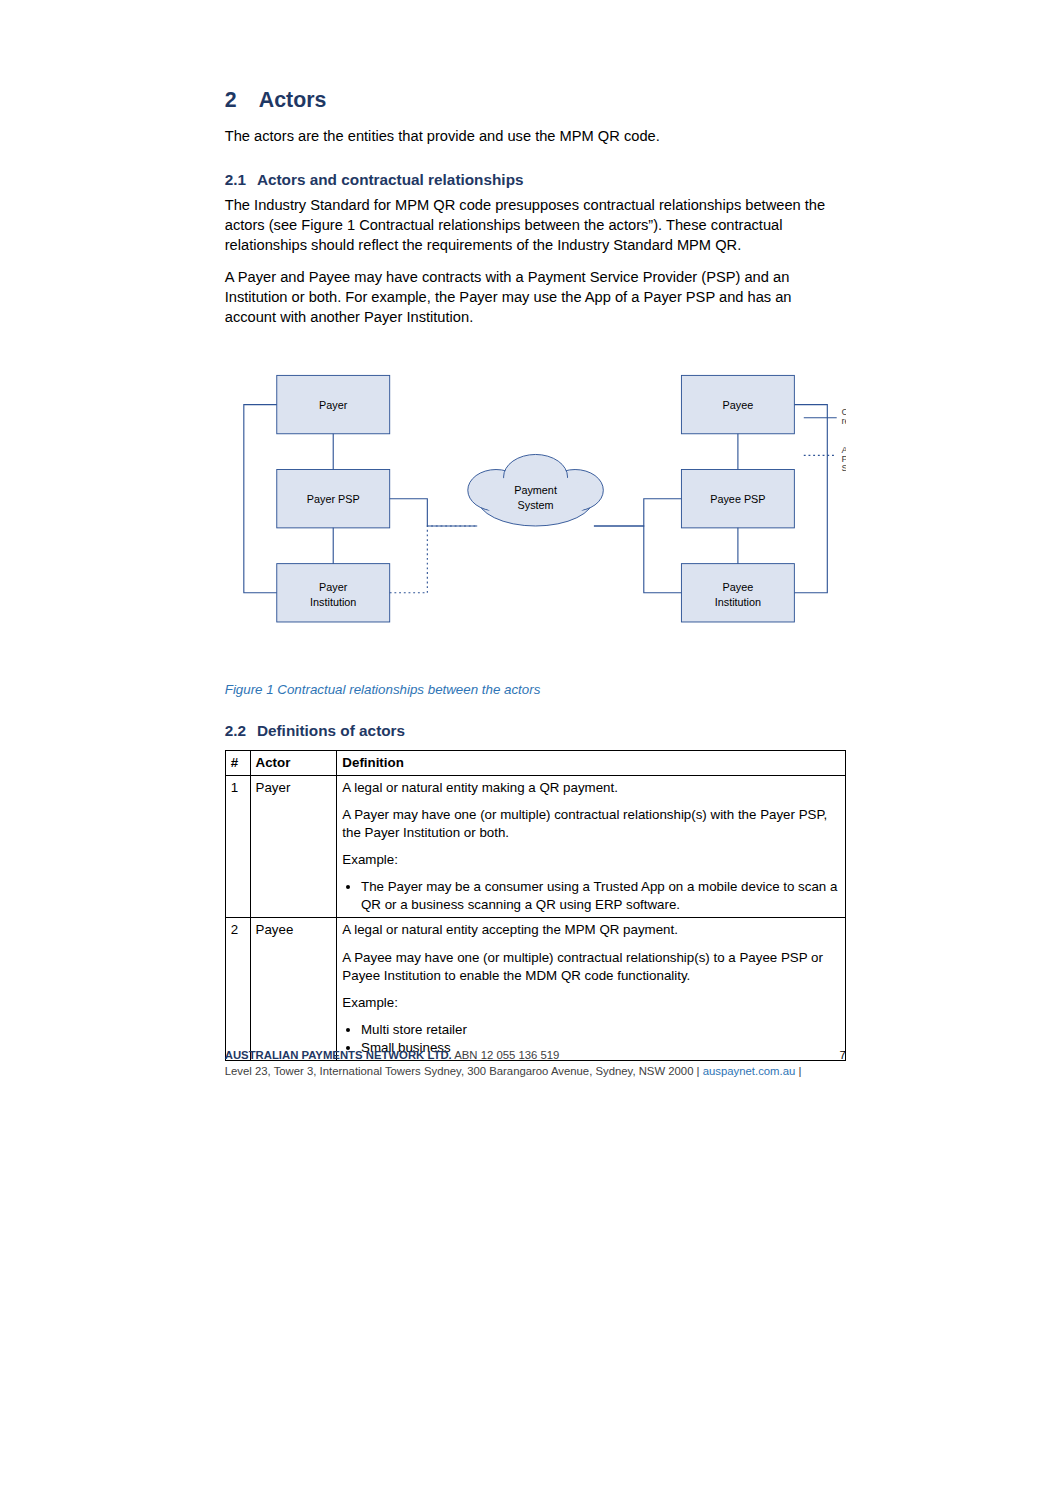2 Actors
The actors are the entities that provide and use the MPM QR code.
2.1 Actors and contractual relationships
The Industry Standard for MPM QR code presupposes contractual relationships between the actors (see Figure 1 Contractual relationships between the actors”). These contractual relationships should reflect the requirements of the Industry Standard MPM QR.
A Payer and Payee may have contracts with a Payment Service Provider (PSP) and an Institution or both. For example, the Payer may use the App of a Payer PSP and has an account with another Payer Institution.
Payer Payer PSP Payer Institution Payee Payee PSP Payee Institution Payment System Contractual relationship Access to Payment Systems
Figure 1 Contractual relationships between the actors
2.2 Definitions of actors
| # | Actor | Definition |
| --- | --- | --- |
| 1 | Payer | A legal or natural entity making a QR payment. A Payer may have one (or multiple) contractual relationship(s) with the Payer PSP, the Payer Institution or both. Example: The Payer may be a consumer using a Trusted App on a mobile device to scan a QR or a business scanning a QR using ERP software. |
| 2 | Payee | A legal or natural entity accepting the MPM QR payment. A Payee may have one (or multiple) contractual relationship(s) to a Payee PSP or Payee Institution to enable the MDM QR code functionality. Example: Multi store retailer Small business |
7
AUSTRALIAN PAYMENTS NETWORK LTD. ABN 12 055 136 519
Level 23, Tower 3, International Towers Sydney, 300 Barangaroo Avenue, Sydney, NSW 2000 | auspaynet.com.au |